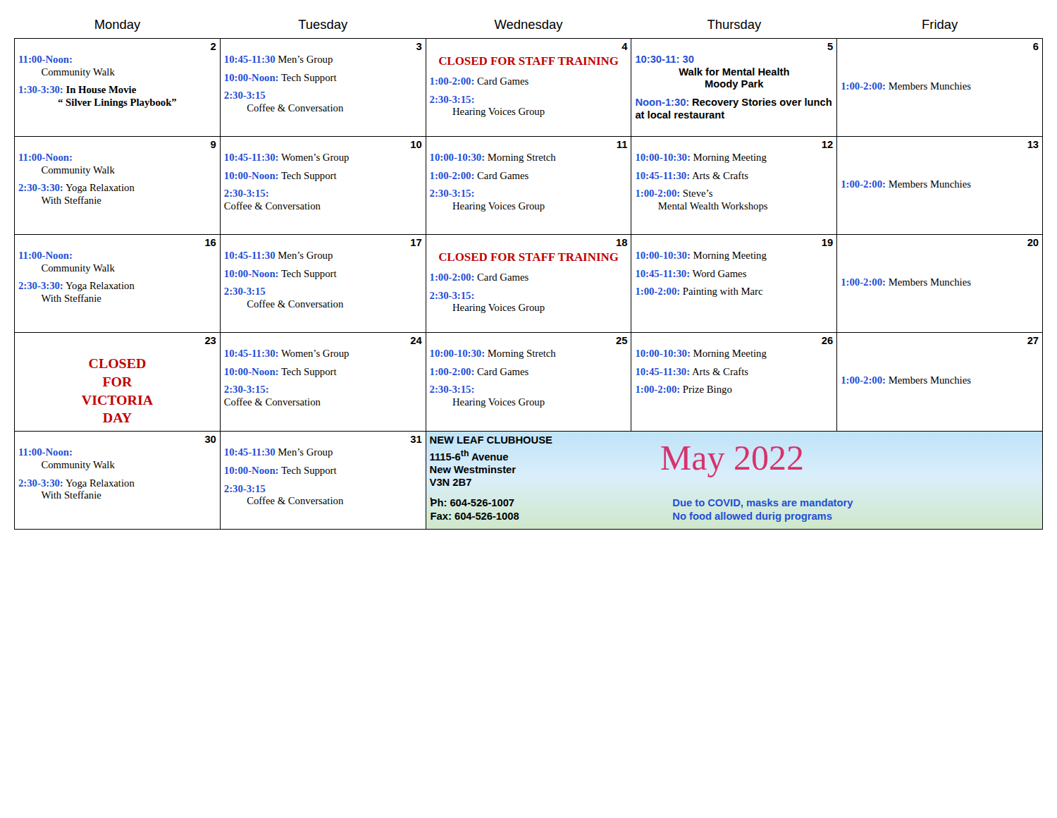| Monday | Tuesday | Wednesday | Thursday | Friday |
| --- | --- | --- | --- | --- |
| 2 11:00-Noon: Community Walk 1:30-3:30: In House Movie “ Silver Linings Playbook” | 3 10:45-11:30 Men’s Group 10:00-Noon: Tech Support 2:30-3:15 Coffee & Conversation | 4 CLOSED FOR STAFF TRAINING 1:00-2:00: Card Games 2:30-3:15: Hearing Voices Group | 5 10:30-11: 30 Walk for Mental Health Moody Park Noon-1:30: Recovery Stories over lunch at local restaurant | 6 1:00-2:00: Members Munchies |
| 9 11:00-Noon: Community Walk 2:30-3:30: Yoga Relaxation With Steffanie | 10 10:45-11:30: Women’s Group 10:00-Noon: Tech Support 2:30-3:15: Coffee & Conversation | 11 10:00-10:30: Morning Stretch 1:00-2:00: Card Games 2:30-3:15: Hearing Voices Group | 12 10:00-10:30: Morning Meeting 10:45-11:30: Arts & Crafts 1:00-2:00: Steve’s Mental Wealth Workshops | 13 1:00-2:00: Members Munchies |
| 16 11:00-Noon: Community Walk 2:30-3:30: Yoga Relaxation With Steffanie | 17 10:45-11:30 Men’s Group 10:00-Noon: Tech Support 2:30-3:15 Coffee & Conversation | 18 CLOSED FOR STAFF TRAINING 1:00-2:00: Card Games 2:30-3:15: Hearing Voices Group | 19 10:00-10:30: Morning Meeting 10:45-11:30: Word Games 1:00-2:00: Painting with Marc | 20 1:00-2:00: Members Munchies |
| 23 CLOSED FOR VICTORIA DAY | 24 10:45-11:30: Women’s Group 10:00-Noon: Tech Support 2:30-3:15: Coffee & Conversation | 25 10:00-10:30: Morning Stretch 1:00-2:00: Card Games 2:30-3:15: Hearing Voices Group | 26 10:00-10:30: Morning Meeting 10:45-11:30: Arts & Crafts 1:00-2:00: Prize Bingo | 27 1:00-2:00: Members Munchies |
| 30 11:00-Noon: Community Walk 2:30-3:30: Yoga Relaxation With Steffanie | 31 10:45-11:30 Men’s Group 10:00-Noon: Tech Support 2:30-3:15 Coffee & Conversation | NEW LEAF CLUBHOUSE 1115-6 th Avenue New Westminster V3N 2B7 , May 2022 Ph: 604-526-1007 Fax: 604-526-1008 Due to COVID, masks are mandatory No food allowed durig programs |